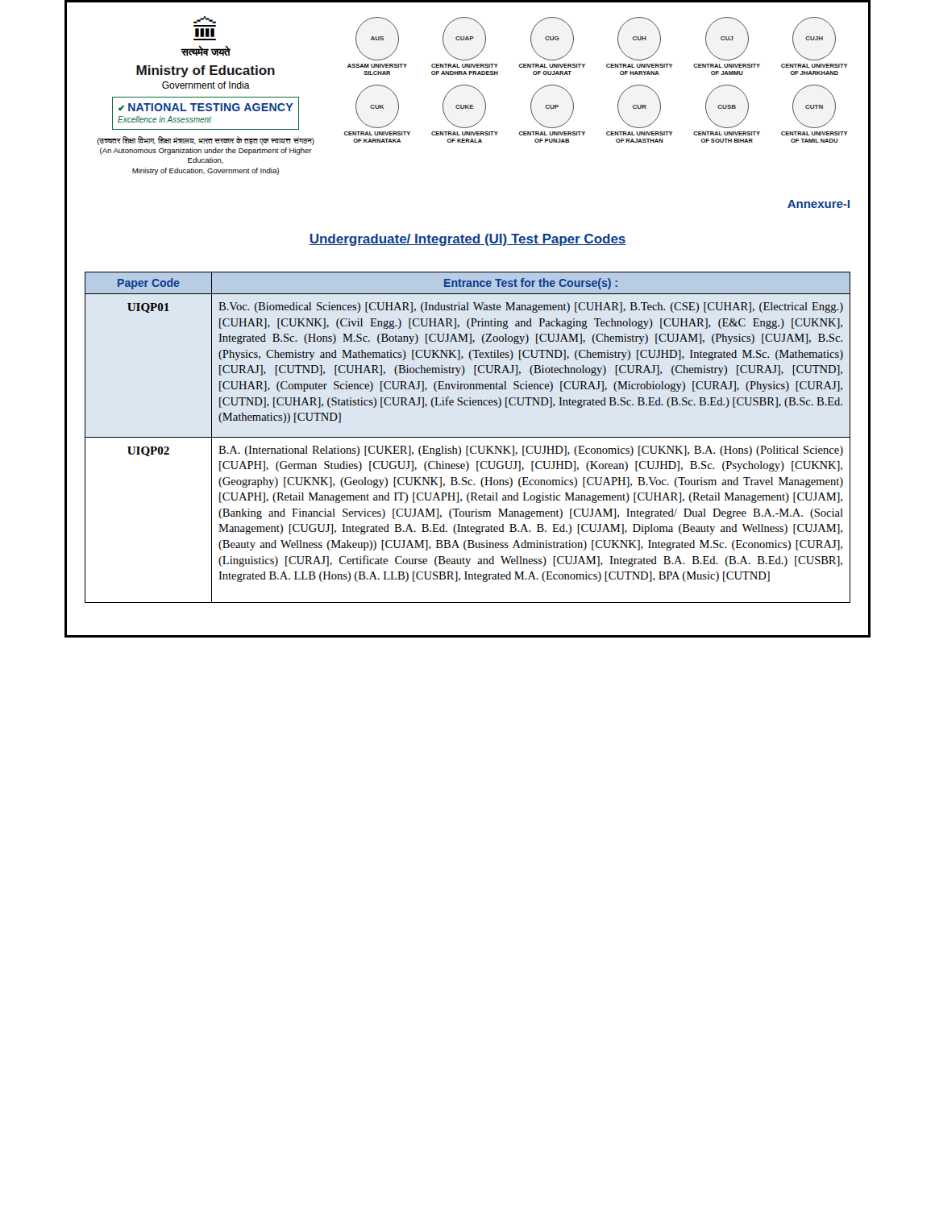🏛
सत्यमेव जयते
Ministry of Education
Government of India
✔ NATIONAL TESTING AGENCY
Excellence in Assessment
(उच्चतर शिक्षा विभाग, शिक्षा मंत्रालय, भारत सरकार के तहत एक स्वायत्त संगठन)
(An Autonomous Organization under the Department of Higher Education,
Ministry of Education, Government of India)
AUS
ASSAM UNIVERSITY SILCHAR
CUAP
CENTRAL UNIVERSITY OF ANDHRA PRADESH
CUG
CENTRAL UNIVERSITY OF GUJARAT
CUH
CENTRAL UNIVERSITY OF HARYANA
CUJ
CENTRAL UNIVERSITY OF JAMMU
CUJH
CENTRAL UNIVERSITY OF JHARKHAND
CUK
CENTRAL UNIVERSITY OF KARNATAKA
CUKE
CENTRAL UNIVERSITY OF KERALA
CUP
CENTRAL UNIVERSITY OF PUNJAB
CUR
CENTRAL UNIVERSITY OF RAJASTHAN
CUSB
CENTRAL UNIVERSITY OF SOUTH BIHAR
CUTN
CENTRAL UNIVERSITY OF TAMIL NADU
Annexure-I
Undergraduate/ Integrated (UI) Test Paper Codes
| Paper Code | Entrance Test for the Course(s) : |
| --- | --- |
| UIQP01 | B.Voc. (Biomedical Sciences) [CUHAR], (Industrial Waste Management) [CUHAR], B.Tech. (CSE) [CUHAR], (Electrical Engg.) [CUHAR], [CUKNK], (Civil Engg.) [CUHAR], (Printing and Packaging Technology) [CUHAR], (E&C Engg.) [CUKNK], Integrated B.Sc. (Hons) M.Sc. (Botany) [CUJAM], (Zoology) [CUJAM], (Chemistry) [CUJAM], (Physics) [CUJAM], B.Sc. (Physics, Chemistry and Mathematics) [CUKNK], (Textiles) [CUTND], (Chemistry) [CUJHD], Integrated M.Sc. (Mathematics) [CURAJ], [CUTND], [CUHAR], (Biochemistry) [CURAJ], (Biotechnology) [CURAJ], (Chemistry) [CURAJ], [CUTND], [CUHAR], (Computer Science) [CURAJ], (Environmental Science) [CURAJ], (Microbiology) [CURAJ], (Physics) [CURAJ], [CUTND], [CUHAR], (Statistics) [CURAJ], (Life Sciences) [CUTND], Integrated B.Sc. B.Ed. (B.Sc. B.Ed.) [CUSBR], (B.Sc. B.Ed. (Mathematics)) [CUTND] |
| UIQP02 | B.A. (International Relations) [CUKER], (English) [CUKNK], [CUJHD], (Economics) [CUKNK], B.A. (Hons) (Political Science) [CUAPH], (German Studies) [CUGUJ], (Chinese) [CUGUJ], [CUJHD], (Korean) [CUJHD], B.Sc. (Psychology) [CUKNK], (Geography) [CUKNK], (Geology) [CUKNK], B.Sc. (Hons) (Economics) [CUAPH], B.Voc. (Tourism and Travel Management) [CUAPH], (Retail Management and IT) [CUAPH], (Retail and Logistic Management) [CUHAR], (Retail Management) [CUJAM], (Banking and Financial Services) [CUJAM], (Tourism Management) [CUJAM], Integrated/ Dual Degree B.A.-M.A. (Social Management) [CUGUJ], Integrated B.A. B.Ed. (Integrated B.A. B. Ed.) [CUJAM], Diploma (Beauty and Wellness) [CUJAM], (Beauty and Wellness (Makeup)) [CUJAM], BBA (Business Administration) [CUKNK], Integrated M.Sc. (Economics) [CURAJ], (Linguistics) [CURAJ], Certificate Course (Beauty and Wellness) [CUJAM], Integrated B.A. B.Ed. (B.A. B.Ed.) [CUSBR], Integrated B.A. LLB (Hons) (B.A. LLB) [CUSBR], Integrated M.A. (Economics) [CUTND], BPA (Music) [CUTND] |